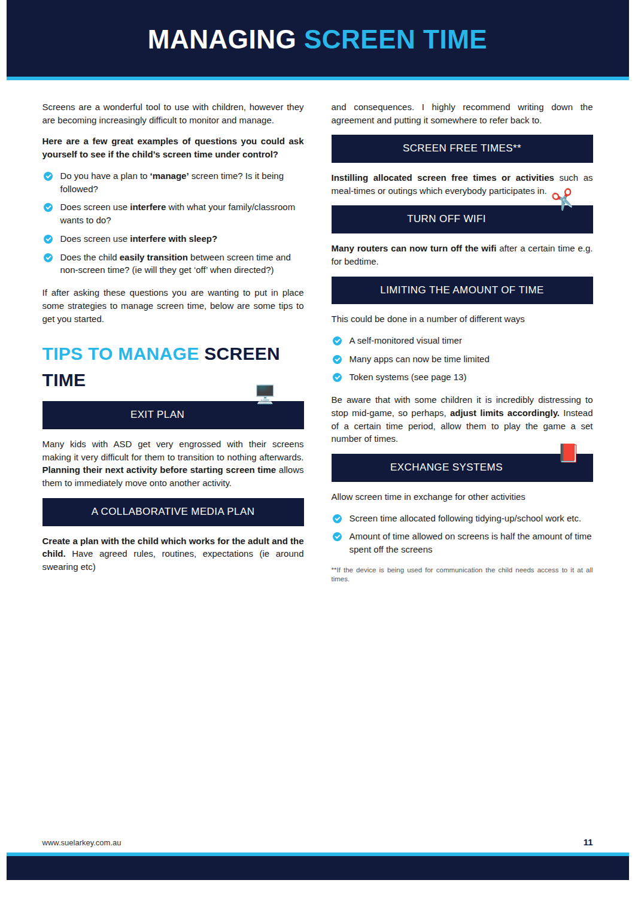Managing Screen Time
Screens are a wonderful tool to use with children, however they are becoming increasingly difficult to monitor and manage.
Here are a few great examples of questions you could ask yourself to see if the child’s screen time under control?
Do you have a plan to ‘manage’ screen time? Is it being followed?
Does screen use interfere with what your family/classroom wants to do?
Does screen use interfere with sleep?
Does the child easily transition between screen time and non-screen time? (ie will they get ‘off’ when directed?)
If after asking these questions you are wanting to put in place some strategies to manage screen time, below are some tips to get you started.
Tips to manage Screen Time
EXIT PLAN 🖥️
Many kids with ASD get very engrossed with their screens making it very difficult for them to transition to nothing afterwards. Planning their next activity before starting screen time allows them to immediately move onto another activity.
A COLLABORATIVE MEDIA PLAN
Create a plan with the child which works for the adult and the child. Have agreed rules, routines, expectations (ie around swearing etc)
and consequences. I highly recommend writing down the agreement and putting it somewhere to refer back to.
SCREEN FREE TIMES**
Instilling allocated screen free times or activities such as meal-times or outings which everybody participates in.
TURN OFF WIFI ✂️
Many routers can now turn off the wifi after a certain time e.g. for bedtime.
LIMITING THE AMOUNT OF TIME
This could be done in a number of different ways
A self-monitored visual timer
Many apps can now be time limited
Token systems (see page 13)
Be aware that with some children it is incredibly distressing to stop mid-game, so perhaps, adjust limits accordingly. Instead of a certain time period, allow them to play the game a set number of times.
EXCHANGE SYSTEMS 📕
Allow screen time in exchange for other activities
Screen time allocated following tidying-up/school work etc.
Amount of time allowed on screens is half the amount of time spent off the screens
**If the device is being used for communication the child needs access to it at all times.
www.suelarkey.com.au 11